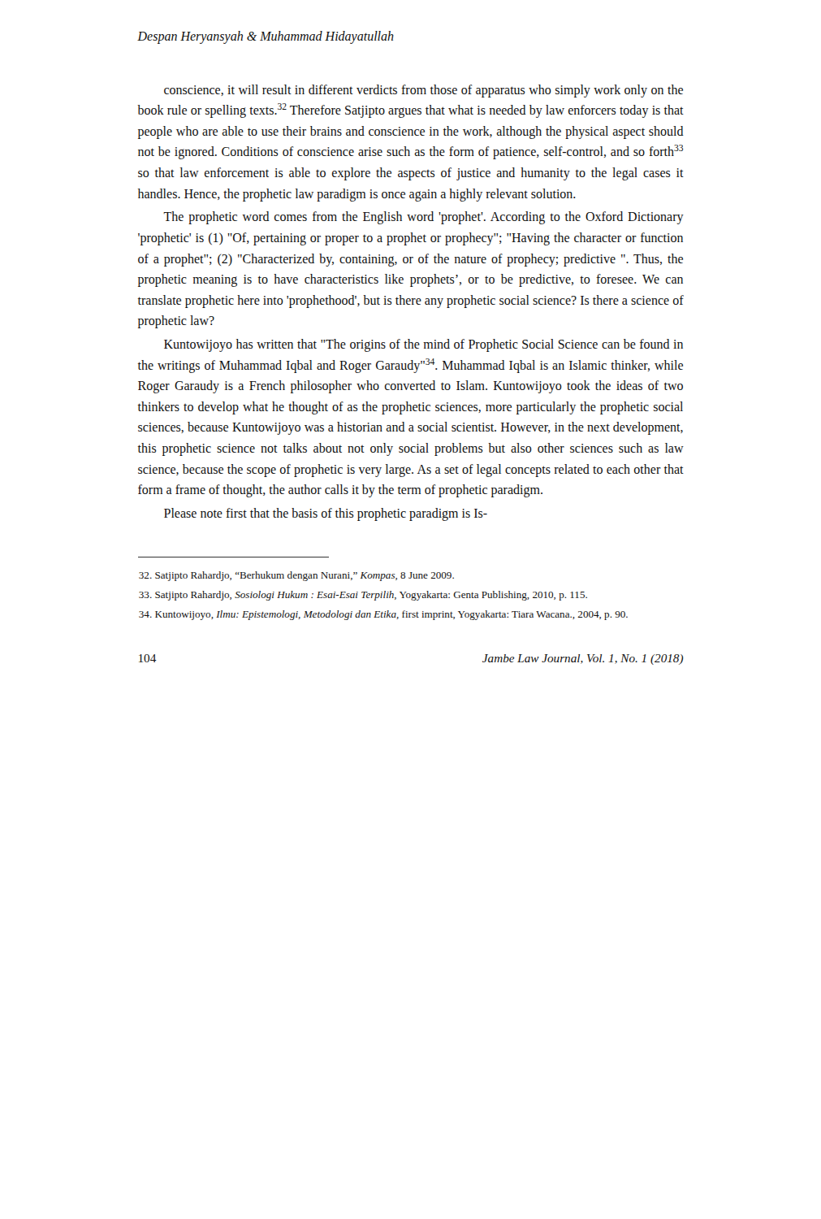Despan Heryansyah & Muhammad Hidayatullah
conscience, it will result in different verdicts from those of apparatus who simply work only on the book rule or spelling texts.32 Therefore Satjipto argues that what is needed by law enforcers today is that people who are able to use their brains and conscience in the work, although the physical aspect should not be ignored. Conditions of conscience arise such as the form of patience, self-control, and so forth33 so that law enforcement is able to explore the aspects of justice and humanity to the legal cases it handles. Hence, the prophetic law paradigm is once again a highly relevant solution.
The prophetic word comes from the English word 'prophet'. According to the Oxford Dictionary 'prophetic' is (1) "Of, pertaining or proper to a prophet or prophecy"; "Having the character or function of a prophet"; (2) "Characterized by, containing, or of the nature of prophecy; predictive ". Thus, the prophetic meaning is to have characteristics like prophets’, or to be predictive, to foresee. We can translate prophetic here into 'prophethood', but is there any prophetic social science? Is there a science of prophetic law?
Kuntowijoyo has written that "The origins of the mind of Prophetic Social Science can be found in the writings of Muhammad Iqbal and Roger Garaudy"34. Muhammad Iqbal is an Islamic thinker, while Roger Garaudy is a French philosopher who converted to Islam. Kuntowijoyo took the ideas of two thinkers to develop what he thought of as the prophetic sciences, more particularly the prophetic social sciences, because Kuntowijoyo was a historian and a social scientist. However, in the next development, this prophetic science not talks about not only social problems but also other sciences such as law science, because the scope of prophetic is very large. As a set of legal concepts related to each other that form a frame of thought, the author calls it by the term of prophetic paradigm.
Please note first that the basis of this prophetic paradigm is Is-
Satjipto Rahardjo, “Berhukum dengan Nurani,” Kompas, 8 June 2009.
Satjipto Rahardjo, Sosiologi Hukum : Esai-Esai Terpilih, Yogyakarta: Genta Publishing, 2010, p. 115.
Kuntowijoyo, Ilmu: Epistemologi, Metodologi dan Etika, first imprint, Yogyakarta: Tiara Wacana., 2004, p. 90.
104 Jambe Law Journal, Vol. 1, No. 1 (2018)